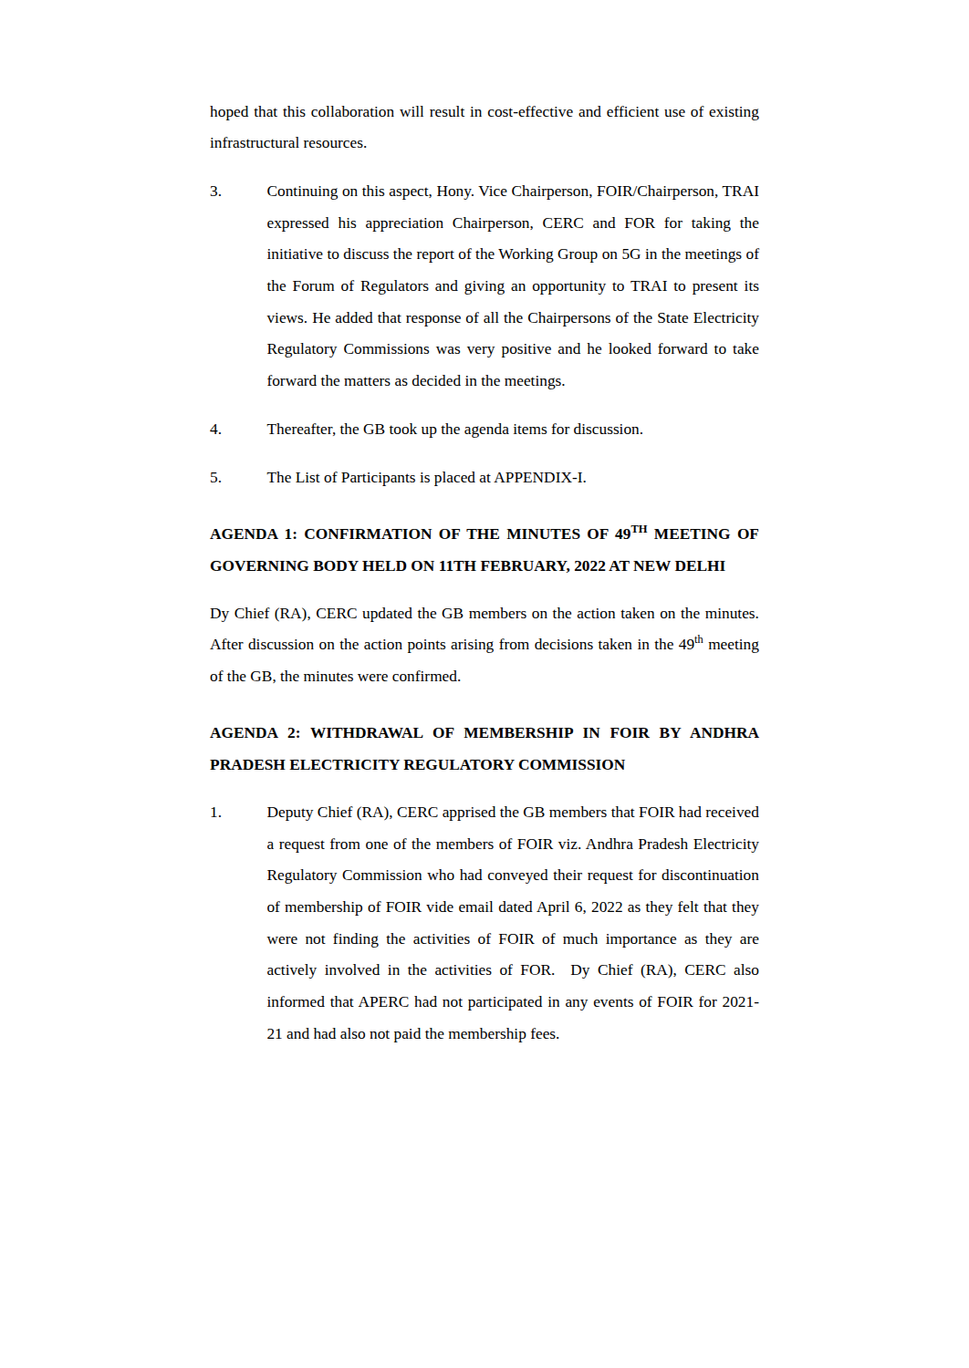hoped that this collaboration will result in cost-effective and efficient use of existing infrastructural resources.
3.
Continuing on this aspect, Hony. Vice Chairperson, FOIR/Chairperson, TRAI expressed his appreciation Chairperson, CERC and FOR for taking the initiative to discuss the report of the Working Group on 5G in the meetings of the Forum of Regulators and giving an opportunity to TRAI to present its views. He added that response of all the Chairpersons of the State Electricity Regulatory Commissions was very positive and he looked forward to take forward the matters as decided in the meetings.
4.
Thereafter, the GB took up the agenda items for discussion.
5.
The List of Participants is placed at APPENDIX-I.
AGENDA 1: CONFIRMATION OF THE MINUTES OF 49TH MEETING OF GOVERNING BODY HELD ON 11TH FEBRUARY, 2022 AT NEW DELHI
Dy Chief (RA), CERC updated the GB members on the action taken on the minutes. After discussion on the action points arising from decisions taken in the 49th meeting of the GB, the minutes were confirmed.
AGENDA 2: WITHDRAWAL OF MEMBERSHIP IN FOIR BY ANDHRA PRADESH ELECTRICITY REGULATORY COMMISSION
1.
Deputy Chief (RA), CERC apprised the GB members that FOIR had received a request from one of the members of FOIR viz. Andhra Pradesh Electricity Regulatory Commission who had conveyed their request for discontinuation of membership of FOIR vide email dated April 6, 2022 as they felt that they were not finding the activities of FOIR of much importance as they are actively involved in the activities of FOR. Dy Chief (RA), CERC also informed that APERC had not participated in any events of FOIR for 2021-21 and had also not paid the membership fees.